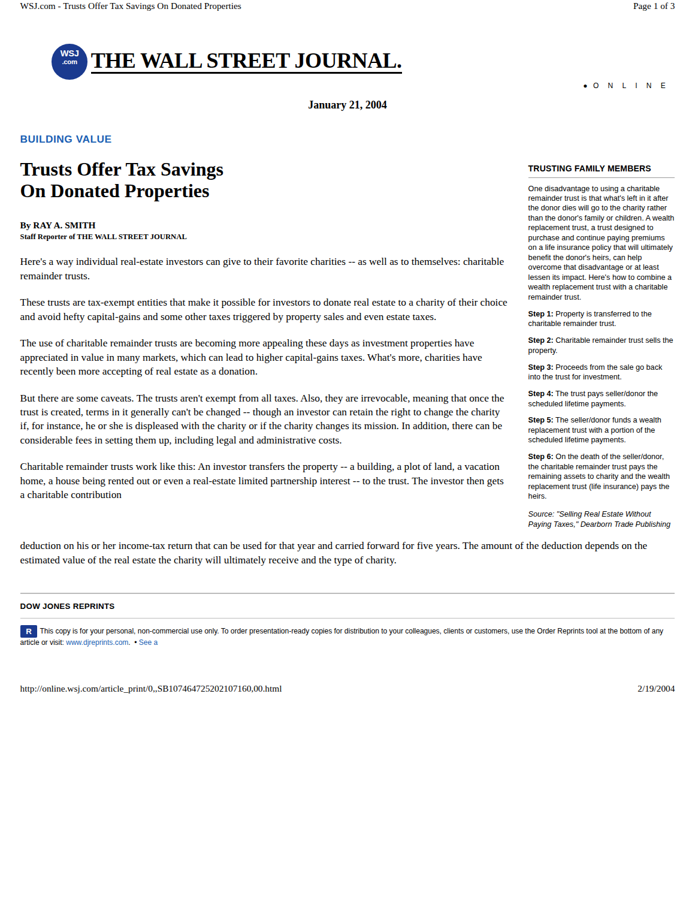WSJ.com - Trusts Offer Tax Savings On Donated Properties Page 1 of 3
WSJ.com THE WALL STREET JOURNAL.
● O N L I N E
January 21, 2004
BUILDING VALUE
Trusts Offer Tax Savings
On Donated Properties
By RAY A. SMITH Staff Reporter of THE WALL STREET JOURNAL
Here's a way individual real-estate investors can give to their favorite charities -- as well as to themselves: charitable remainder trusts.
These trusts are tax-exempt entities that make it possible for investors to donate real estate to a charity of their choice and avoid hefty capital-gains and some other taxes triggered by property sales and even estate taxes.
The use of charitable remainder trusts are becoming more appealing these days as investment properties have appreciated in value in many markets, which can lead to higher capital-gains taxes. What's more, charities have recently been more accepting of real estate as a donation.
But there are some caveats. The trusts aren't exempt from all taxes. Also, they are irrevocable, meaning that once the trust is created, terms in it generally can't be changed -- though an investor can retain the right to change the charity if, for instance, he or she is displeased with the charity or if the charity changes its mission. In addition, there can be considerable fees in setting them up, including legal and administrative costs.
Charitable remainder trusts work like this: An investor transfers the property -- a building, a plot of land, a vacation home, a house being rented out or even a real-estate limited partnership interest -- to the trust. The investor then gets a charitable contribution
TRUSTING FAMILY MEMBERS
One disadvantage to using a charitable remainder trust is that what's left in it after the donor dies will go to the charity rather than the donor's family or children. A wealth replacement trust, a trust designed to purchase and continue paying premiums on a life insurance policy that will ultimately benefit the donor's heirs, can help overcome that disadvantage or at least lessen its impact. Here's how to combine a wealth replacement trust with a charitable remainder trust.
Step 1: Property is transferred to the charitable remainder trust.
Step 2: Charitable remainder trust sells the property.
Step 3: Proceeds from the sale go back into the trust for investment.
Step 4: The trust pays seller/donor the scheduled lifetime payments.
Step 5: The seller/donor funds a wealth replacement trust with a portion of the scheduled lifetime payments.
Step 6: On the death of the seller/donor, the charitable remainder trust pays the remaining assets to charity and the wealth replacement trust (life insurance) pays the heirs.
Source: "Selling Real Estate Without Paying Taxes," Dearborn Trade Publishing
deduction on his or her income-tax return that can be used for that year and carried forward for five years. The amount of the deduction depends on the estimated value of the real estate the charity will ultimately receive and the type of charity.
DOW JONES REPRINTS
RThis copy is for your personal, non-commercial use only. To order presentation-ready copies for distribution to your colleagues, clients or customers, use the Order Reprints tool at the bottom of any article or visit: www.djreprints.com. • See a
http://online.wsj.com/article_print/0,,SB107464725202107160,00.html 2/19/2004